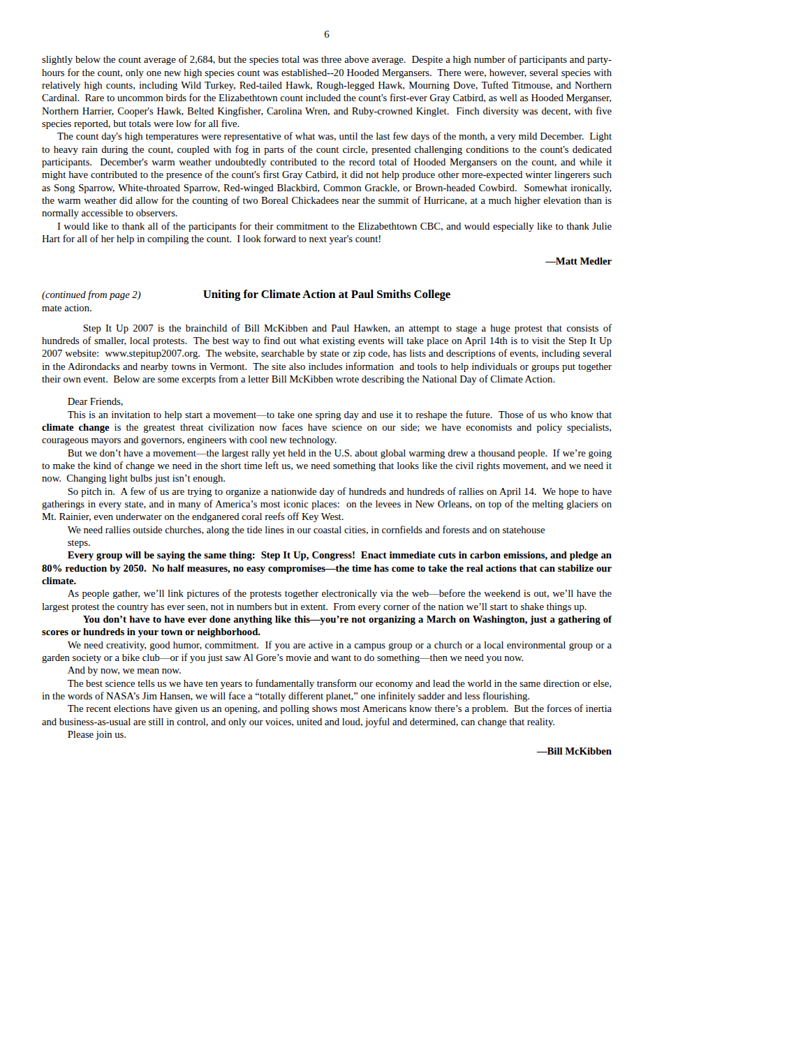6
slightly below the count average of 2,684, but the species total was three above average. Despite a high number of participants and party-hours for the count, only one new high species count was established--20 Hooded Mergansers. There were, however, several species with relatively high counts, including Wild Turkey, Red-tailed Hawk, Rough-legged Hawk, Mourning Dove, Tufted Titmouse, and Northern Cardinal. Rare to uncommon birds for the Elizabethtown count included the count's first-ever Gray Catbird, as well as Hooded Merganser, Northern Harrier, Cooper's Hawk, Belted Kingfisher, Carolina Wren, and Ruby-crowned Kinglet. Finch diversity was decent, with five species reported, but totals were low for all five.
The count day's high temperatures were representative of what was, until the last few days of the month, a very mild December. Light to heavy rain during the count, coupled with fog in parts of the count circle, presented challenging conditions to the count's dedicated participants. December's warm weather undoubtedly contributed to the record total of Hooded Mergansers on the count, and while it might have contributed to the presence of the count's first Gray Catbird, it did not help produce other more-expected winter lingerers such as Song Sparrow, White-throated Sparrow, Red-winged Blackbird, Common Grackle, or Brown-headed Cowbird. Somewhat ironically, the warm weather did allow for the counting of two Boreal Chickadees near the summit of Hurricane, at a much higher elevation than is normally accessible to observers.
I would like to thank all of the participants for their commitment to the Elizabethtown CBC, and would especially like to thank Julie Hart for all of her help in compiling the count. I look forward to next year's count!
—Matt Medler
(continued from page 2)
Uniting for Climate Action at Paul Smiths College
mate action.
Step It Up 2007 is the brainchild of Bill McKibben and Paul Hawken, an attempt to stage a huge protest that consists of hundreds of smaller, local protests. The best way to find out what existing events will take place on April 14th is to visit the Step It Up 2007 website: www.stepitup2007.org. The website, searchable by state or zip code, has lists and descriptions of events, including several in the Adirondacks and nearby towns in Vermont. The site also includes information and tools to help individuals or groups put together their own event. Below are some excerpts from a letter Bill McKibben wrote describing the National Day of Climate Action.
Dear Friends,
This is an invitation to help start a movement—to take one spring day and use it to reshape the future. Those of us who know that climate change is the greatest threat civilization now faces have science on our side; we have economists and policy specialists, courageous mayors and governors, engineers with cool new technology.
But we don’t have a movement—the largest rally yet held in the U.S. about global warming drew a thousand people. If we’re going to make the kind of change we need in the short time left us, we need something that looks like the civil rights movement, and we need it now. Changing light bulbs just isn’t enough.
So pitch in. A few of us are trying to organize a nationwide day of hundreds and hundreds of rallies on April 14. We hope to have gatherings in every state, and in many of America’s most iconic places: on the levees in New Orleans, on top of the melting glaciers on Mt. Rainier, even underwater on the endganered coral reefs off Key West.
We need rallies outside churches, along the tide lines in our coastal cities, in cornfields and forests and on statehouse
steps.
Every group will be saying the same thing: Step It Up, Congress! Enact immediate cuts in carbon emissions, and pledge an 80% reduction by 2050. No half measures, no easy compromises—the time has come to take the real actions that can stabilize our climate.
As people gather, we’ll link pictures of the protests together electronically via the web—before the weekend is out, we’ll have the largest protest the country has ever seen, not in numbers but in extent. From every corner of the nation we’ll start to shake things up.
You don’t have to have ever done anything like this—you’re not organizing a March on Washington, just a gathering of scores or hundreds in your town or neighborhood.
We need creativity, good humor, commitment. If you are active in a campus group or a church or a local environmental group or a garden society or a bike club—or if you just saw Al Gore’s movie and want to do something—then we need you now.
And by now, we mean now.
The best science tells us we have ten years to fundamentally transform our economy and lead the world in the same direction or else, in the words of NASA’s Jim Hansen, we will face a “totally different planet,” one infinitely sadder and less flourishing.
The recent elections have given us an opening, and polling shows most Americans know there’s a problem. But the forces of inertia and business-as-usual are still in control, and only our voices, united and loud, joyful and determined, can change that reality.
Please join us.
—Bill McKibben